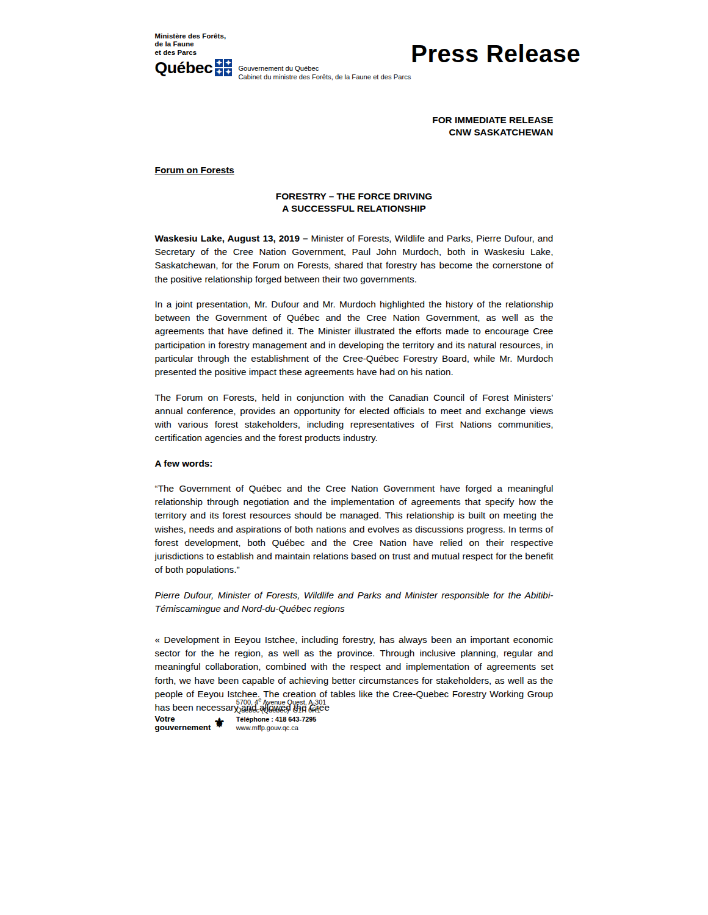Ministère des Forêts,
de la Faune
et des Parcs
Québec ✦✦✦✦
Gouvernement du Québec
Cabinet du ministre des Forêts, de la Faune et des Parcs
Press Release
FOR IMMEDIATE RELEASE
CNW SASKATCHEWAN
Forum on Forests
FORESTRY – THE FORCE DRIVING
A SUCCESSFUL RELATIONSHIP
Waskesiu Lake, August 13, 2019 – Minister of Forests, Wildlife and Parks, Pierre Dufour, and Secretary of the Cree Nation Government, Paul John Murdoch, both in Waskesiu Lake, Saskatchewan, for the Forum on Forests, shared that forestry has become the cornerstone of the positive relationship forged between their two governments.
In a joint presentation, Mr. Dufour and Mr. Murdoch highlighted the history of the relationship between the Government of Québec and the Cree Nation Government, as well as the agreements that have defined it. The Minister illustrated the efforts made to encourage Cree participation in forestry management and in developing the territory and its natural resources, in particular through the establishment of the Cree-Québec Forestry Board, while Mr. Murdoch presented the positive impact these agreements have had on his nation.
The Forum on Forests, held in conjunction with the Canadian Council of Forest Ministers’ annual conference, provides an opportunity for elected officials to meet and exchange views with various forest stakeholders, including representatives of First Nations communities, certification agencies and the forest products industry.
A few words:
“The Government of Québec and the Cree Nation Government have forged a meaningful relationship through negotiation and the implementation of agreements that specify how the territory and its forest resources should be managed. This relationship is built on meeting the wishes, needs and aspirations of both nations and evolves as discussions progress. In terms of forest development, both Québec and the Cree Nation have relied on their respective jurisdictions to establish and maintain relations based on trust and mutual respect for the benefit of both populations.”
Pierre Dufour, Minister of Forests, Wildlife and Parks and Minister responsible for the Abitibi-Témiscamingue and Nord-du-Québec regions
« Development in Eeyou Istchee, including forestry, has always been an important economic sector for the he region, as well as the province. Through inclusive planning, regular and meaningful collaboration, combined with the respect and implementation of agreements set forth, we have been capable of achieving better circumstances for stakeholders, as well as the people of Eeyou Istchee. The creation of tables like the Cree-Quebec Forestry Working Group has been necessary and allowed the Cree
Votre
gouvernement
⚜
5700, 4e Avenue Ouest, A-301
Québec (Québec) G1H 6R1
Téléphone : 418 643-7295
www.mffp.gouv.qc.ca